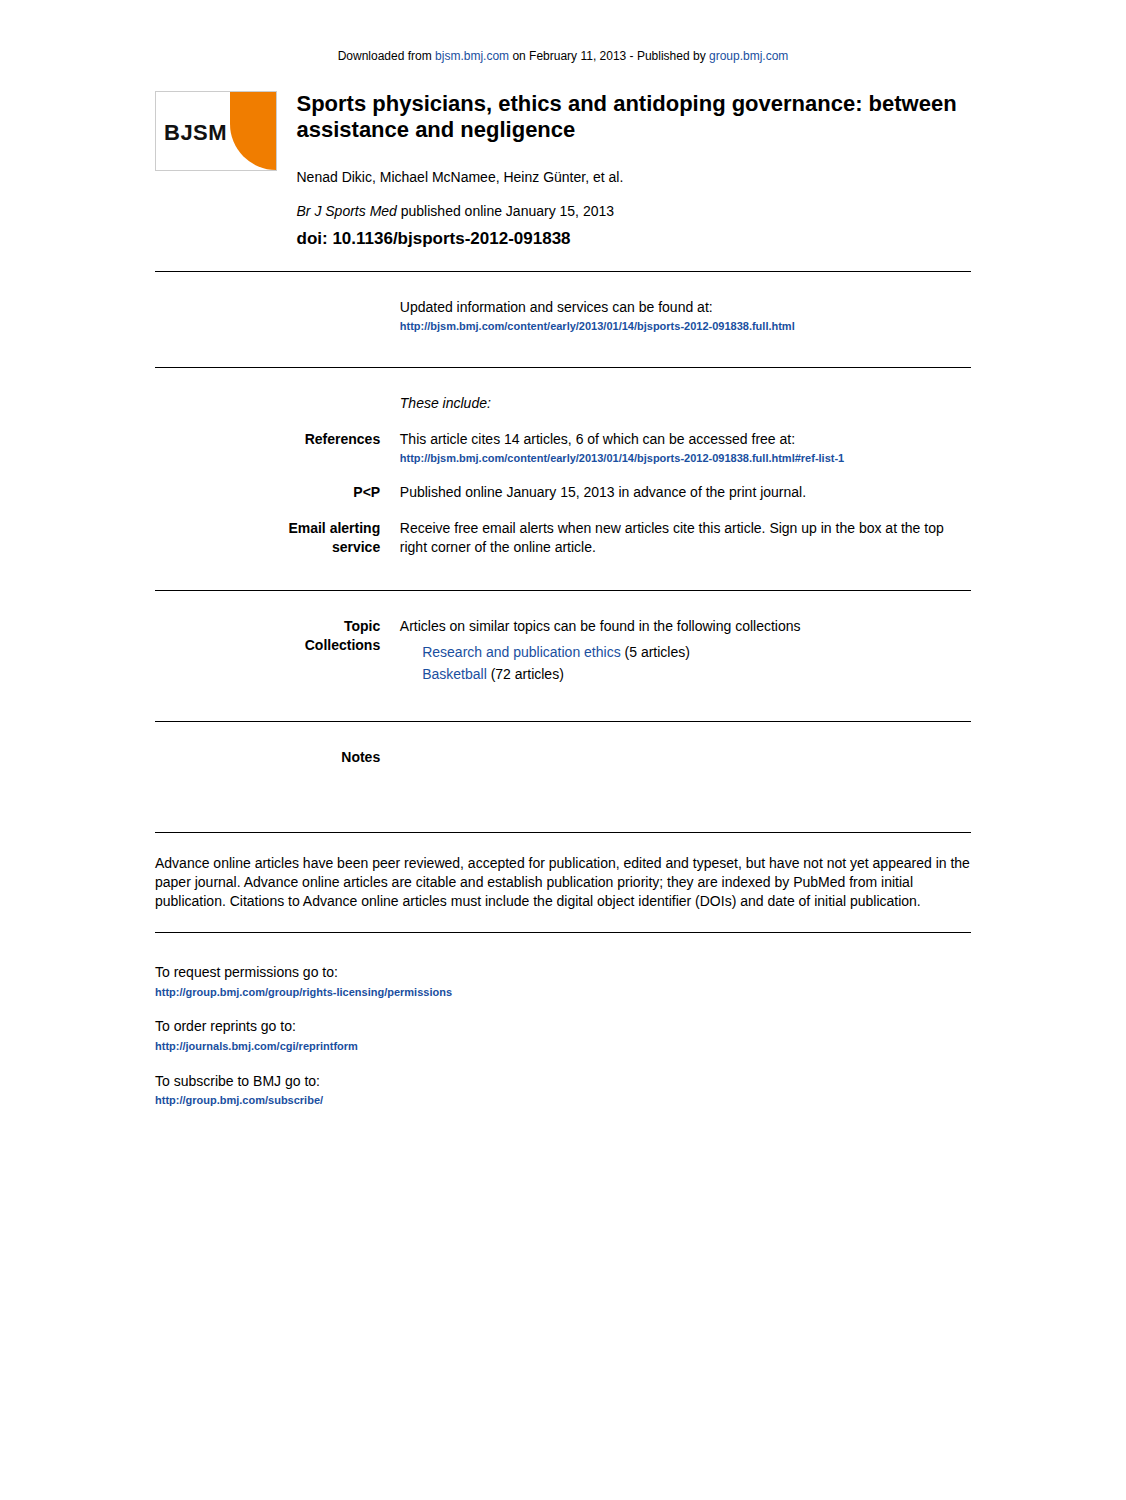Downloaded from bjsm.bmj.com on February 11, 2013 - Published by group.bmj.com
BJSM
Sports physicians, ethics and antidoping governance: between assistance and negligence
Nenad Dikic, Michael McNamee, Heinz Günter, et al.
Br J Sports Med published online January 15, 2013
doi: 10.1136/bjsports-2012-091838
| | Updated information and services can be found at: http://bjsm.bmj.com/content/early/2013/01/14/bjsports-2012-091838.full.html |
| | These include: |
| References | This article cites 14 articles, 6 of which can be accessed free at: http://bjsm.bmj.com/content/early/2013/01/14/bjsports-2012-091838.full.html#ref-list-1 |
| P<P | Published online January 15, 2013 in advance of the print journal. |
| Email alerting service | Receive free email alerts when new articles cite this article. Sign up in the box at the top right corner of the online article. |
| Topic Collections | Articles on similar topics can be found in the following collections Research and publication ethics (5 articles) Basketball (72 articles) |
| Notes | |
Advance online articles have been peer reviewed, accepted for publication, edited and typeset, but have not not yet appeared in the paper journal. Advance online articles are citable and establish publication priority; they are indexed by PubMed from initial publication. Citations to Advance online articles must include the digital object identifier (DOIs) and date of initial publication.
To request permissions go to:
http://group.bmj.com/group/rights-licensing/permissions
To order reprints go to:
http://journals.bmj.com/cgi/reprintform
To subscribe to BMJ go to:
http://group.bmj.com/subscribe/